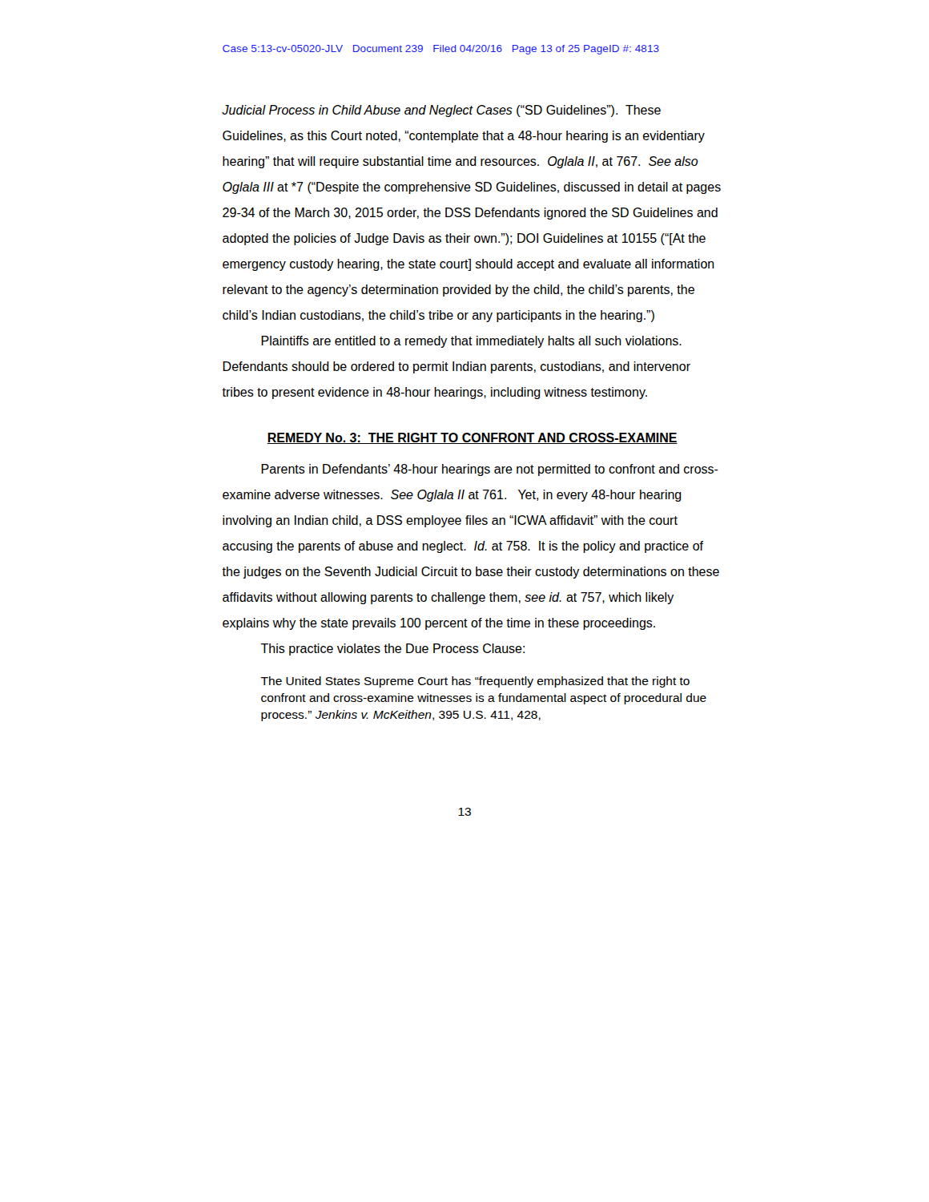Case 5:13-cv-05020-JLV Document 239 Filed 04/20/16 Page 13 of 25 PageID #: 4813
Judicial Process in Child Abuse and Neglect Cases (“SD Guidelines”). These Guidelines, as this Court noted, “contemplate that a 48-hour hearing is an evidentiary hearing” that will require substantial time and resources. Oglala II, at 767. See also Oglala III at *7 (“Despite the comprehensive SD Guidelines, discussed in detail at pages 29-34 of the March 30, 2015 order, the DSS Defendants ignored the SD Guidelines and adopted the policies of Judge Davis as their own.”); DOI Guidelines at 10155 (“[At the emergency custody hearing, the state court] should accept and evaluate all information relevant to the agency’s determination provided by the child, the child’s parents, the child’s Indian custodians, the child’s tribe or any participants in the hearing.”)
Plaintiffs are entitled to a remedy that immediately halts all such violations. Defendants should be ordered to permit Indian parents, custodians, and intervenor tribes to present evidence in 48-hour hearings, including witness testimony.
REMEDY No. 3: THE RIGHT TO CONFRONT AND CROSS-EXAMINE
Parents in Defendants’ 48-hour hearings are not permitted to confront and cross-examine adverse witnesses. See Oglala II at 761. Yet, in every 48-hour hearing involving an Indian child, a DSS employee files an “ICWA affidavit” with the court accusing the parents of abuse and neglect. Id. at 758. It is the policy and practice of the judges on the Seventh Judicial Circuit to base their custody determinations on these affidavits without allowing parents to challenge them, see id. at 757, which likely explains why the state prevails 100 percent of the time in these proceedings.
This practice violates the Due Process Clause:
The United States Supreme Court has “frequently emphasized that the right to confront and cross-examine witnesses is a fundamental aspect of procedural due process.” Jenkins v. McKeithen, 395 U.S. 411, 428,
13